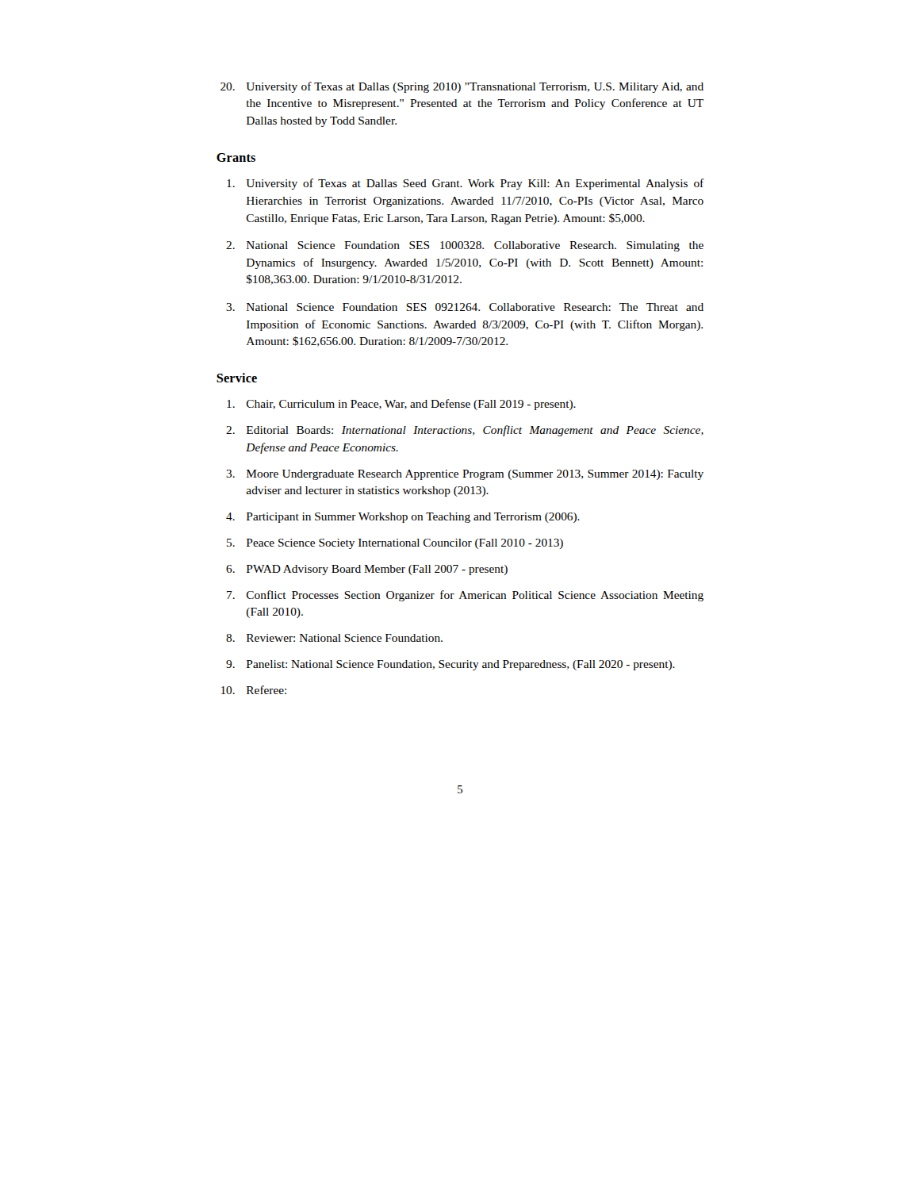20. University of Texas at Dallas (Spring 2010) "Transnational Terrorism, U.S. Military Aid, and the Incentive to Misrepresent." Presented at the Terrorism and Policy Conference at UT Dallas hosted by Todd Sandler.
Grants
1. University of Texas at Dallas Seed Grant. Work Pray Kill: An Experimental Analysis of Hierarchies in Terrorist Organizations. Awarded 11/7/2010, Co-PIs (Victor Asal, Marco Castillo, Enrique Fatas, Eric Larson, Tara Larson, Ragan Petrie). Amount: $5,000.
2. National Science Foundation SES 1000328. Collaborative Research. Simulating the Dynamics of Insurgency. Awarded 1/5/2010, Co-PI (with D. Scott Bennett) Amount: $108,363.00. Duration: 9/1/2010-8/31/2012.
3. National Science Foundation SES 0921264. Collaborative Research: The Threat and Imposition of Economic Sanctions. Awarded 8/3/2009, Co-PI (with T. Clifton Morgan). Amount: $162,656.00. Duration: 8/1/2009-7/30/2012.
Service
1. Chair, Curriculum in Peace, War, and Defense (Fall 2019 - present).
2. Editorial Boards: International Interactions, Conflict Management and Peace Science, Defense and Peace Economics.
3. Moore Undergraduate Research Apprentice Program (Summer 2013, Summer 2014): Faculty adviser and lecturer in statistics workshop (2013).
4. Participant in Summer Workshop on Teaching and Terrorism (2006).
5. Peace Science Society International Councilor (Fall 2010 - 2013)
6. PWAD Advisory Board Member (Fall 2007 - present)
7. Conflict Processes Section Organizer for American Political Science Association Meeting (Fall 2010).
8. Reviewer: National Science Foundation.
9. Panelist: National Science Foundation, Security and Preparedness, (Fall 2020 - present).
10. Referee:
5